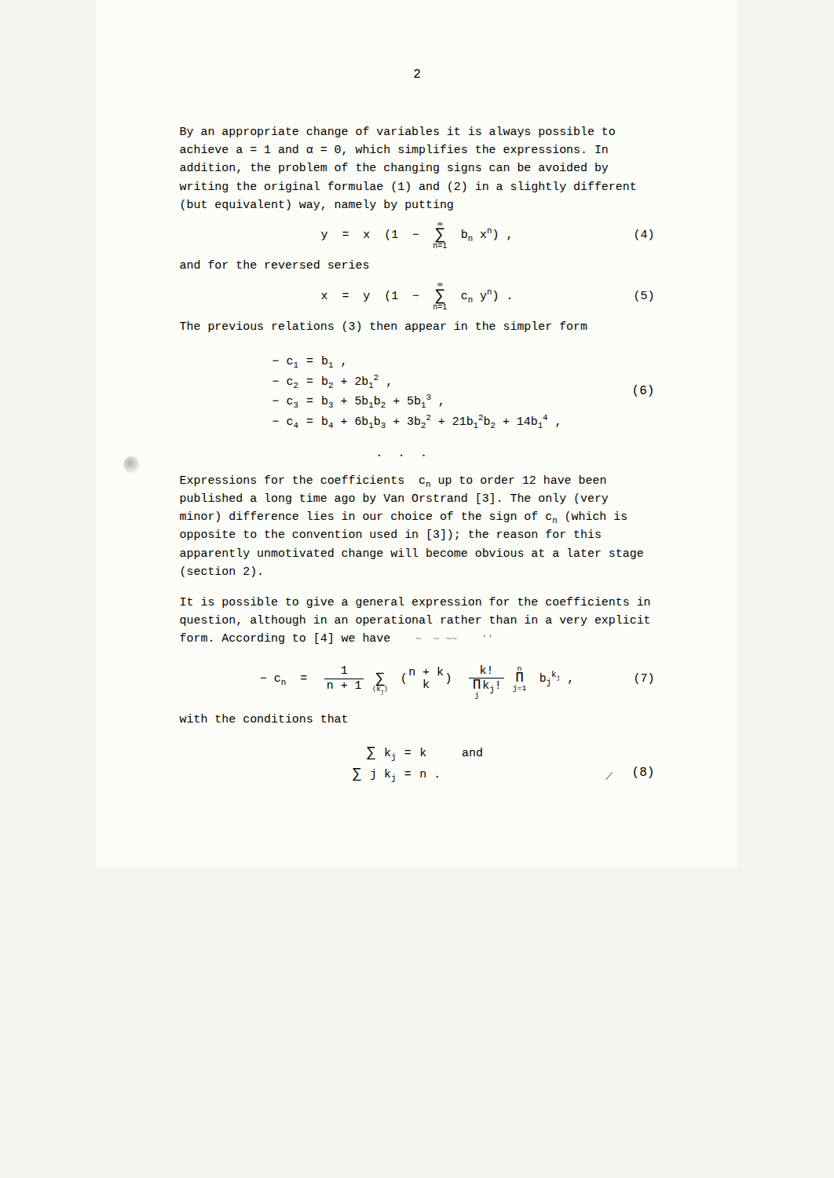2
By an appropriate change of variables it is always possible to achieve a = 1 and α = 0, which simplifies the expressions. In addition, the problem of the changing signs can be avoided by writing the original formulae (1) and (2) in a slightly different (but equivalent) way, namely by putting
y = x (1 − ∑∞n=1 bn xn) , (4)
and for the reversed series
x = y (1 − ∑∞n=1 cn yn) . (5)
The previous relations (3) then appear in the simpler form
⁄
| − c 1 | = | b 1 , |
| − c 2 | = | b 2 + 2b 1 2 , |
| − c 3 | = | b 3 + 5b 1 b 2 + 5b 1 3 , |
| − c 4 | = | b 4 + 6b 1 b 3 + 3b 2 2 + 21b 1 2 b 2 + 14b 1 4 , |
(6)
. . .
Expressions for the coefficients cn up to order 12 have been published a long time ago by Van Orstrand [3]. The only (very minor) difference lies in our choice of the sign of cn (which is opposite to the convention used in [3]); the reason for this apparently unmotivated change will become obvious at a later stage (section 2).
It is possible to give a general expression for the coefficients in question, although in an operational rather than in a very explicit form. According to [4] we have ∼ ∼ ∼∼ ′′
− cn = 1 n + 1 ∑⟨kj⟩ (n + k k) k!Πjkj! Πnj=1 bjkj , (7)
with the conditions that
| ∑ k j | = | k | and |
| ∑ j k j | = | n . | |
(8)